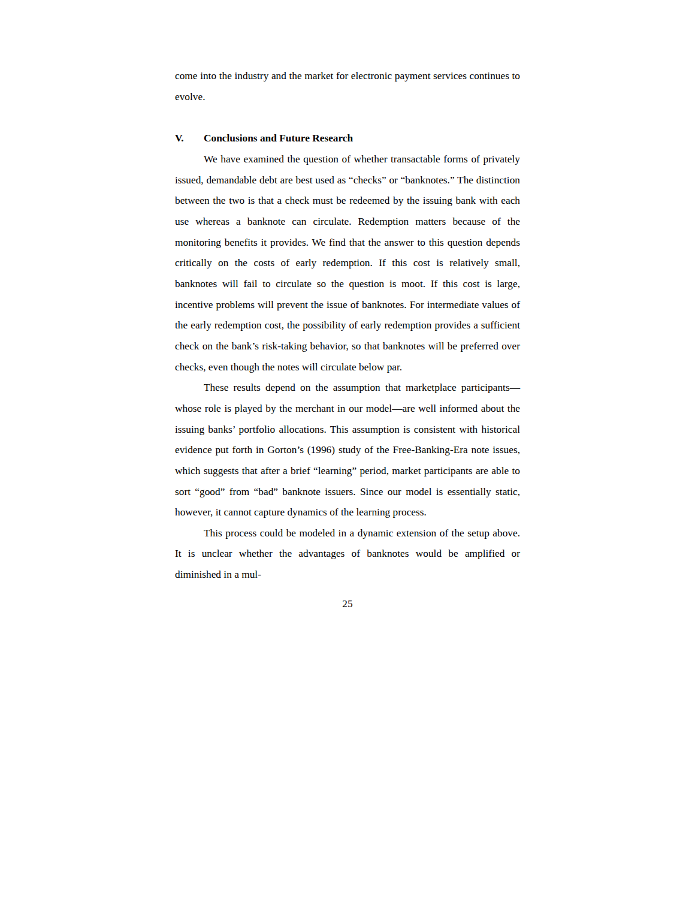come into the industry and the market for electronic payment services continues to evolve.
V. Conclusions and Future Research
We have examined the question of whether transactable forms of privately issued, demandable debt are best used as “checks” or “banknotes.” The distinction between the two is that a check must be redeemed by the issuing bank with each use whereas a bank­note can circulate. Redemption matters because of the monitoring benefits it provides. We find that the answer to this question depends critically on the costs of early redemp­tion. If this cost is relatively small, banknotes will fail to circulate so the question is moot. If this cost is large, incentive problems will prevent the issue of banknotes. For interme­diate values of the early redemption cost, the possibility of early redemption provides a sufficient check on the bank’s risk-taking behavior, so that banknotes will be preferred over checks, even though the notes will circulate below par.
These results depend on the assumption that marketplace participants—whose role is played by the merchant in our model—are well informed about the issuing banks’ portfolio allocations. This assumption is consistent with historical evidence put forth in Gorton’s (1996) study of the Free-Banking-Era note issues, which suggests that after a brief “learning” period, market participants are able to sort “good” from “bad” banknote issuers. Since our model is essentially static, however, it cannot capture dynamics of the learning process.
This process could be modeled in a dynamic extension of the setup above. It is unclear whether the advantages of banknotes would be amplified or diminished in a mul-
25